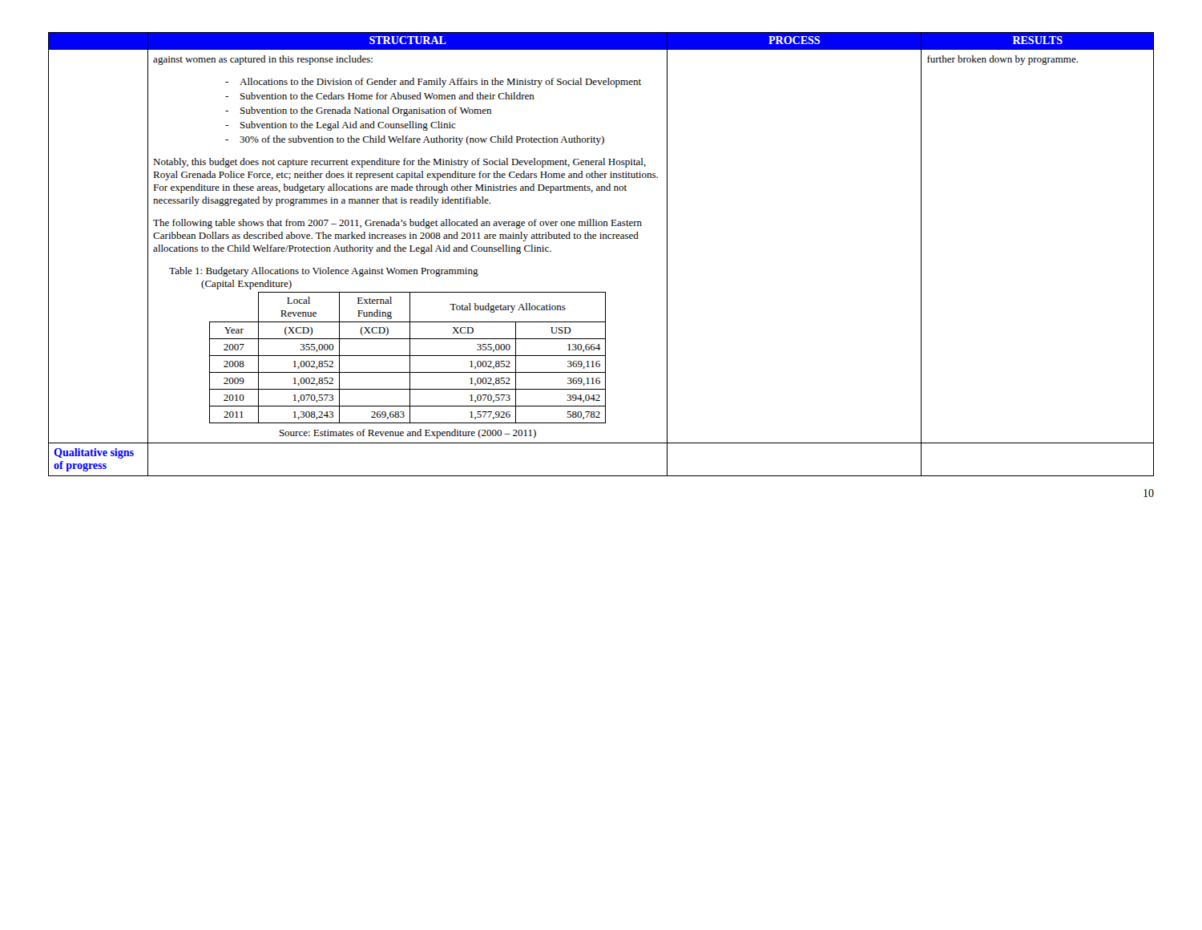| | STRUCTURAL | PROCESS | RESULTS |
| --- | --- | --- | --- |
| | against women as captured in this response includes: Allocations to the Division of Gender and Family Affairs in the Ministry of Social Development Subvention to the Cedars Home for Abused Women and their Children Subvention to the Grenada National Organisation of Women Subvention to the Legal Aid and Counselling Clinic 30% of the subvention to the Child Welfare Authority (now Child Protection Authority) Notably, this budget does not capture recurrent expenditure for the Ministry of Social Development, General Hospital, Royal Grenada Police Force, etc; neither does it represent capital expenditure for the Cedars Home and other institutions. For expenditure in these areas, budgetary allocations are made through other Ministries and Departments, and not necessarily disaggregated by programmes in a manner that is readily identifiable. The following table shows that from 2007 – 2011, Grenada’s budget allocated an average of over one million Eastern Caribbean Dollars as described above. The marked increases in 2008 and 2011 are mainly attributed to the increased allocations to the Child Welfare/Protection Authority and the Legal Aid and Counselling Clinic. Table 1: Budgetary Allocations to Violence Against Women Programming (Capital Expenditure) / / Local Revenue / External Funding / Total budgetary Allocations / / Year / (XCD) / (XCD) / XCD / USD / / 2007 / 355,000 / / 355,000 / 130,664 / / 2008 / 1,002,852 / / 1,002,852 / 369,116 / / 2009 / 1,002,852 / / 1,002,852 / 369,116 / / 2010 / 1,070,573 / / 1,070,573 / 394,042 / / 2011 / 1,308,243 / 269,683 / 1,577,926 / 580,782 / Source: Estimates of Revenue and Expenditure (2000 – 2011) | | further broken down by programme. |
| Qualitative signs of progress | | | |
10